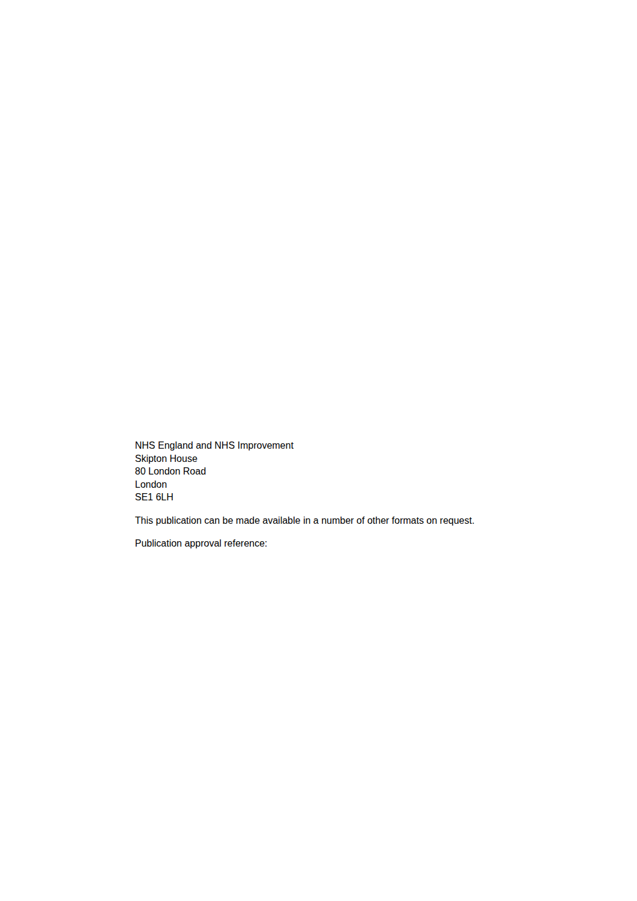NHS England and NHS Improvement
Skipton House
80 London Road
London
SE1 6LH
This publication can be made available in a number of other formats on request.
Publication approval reference: